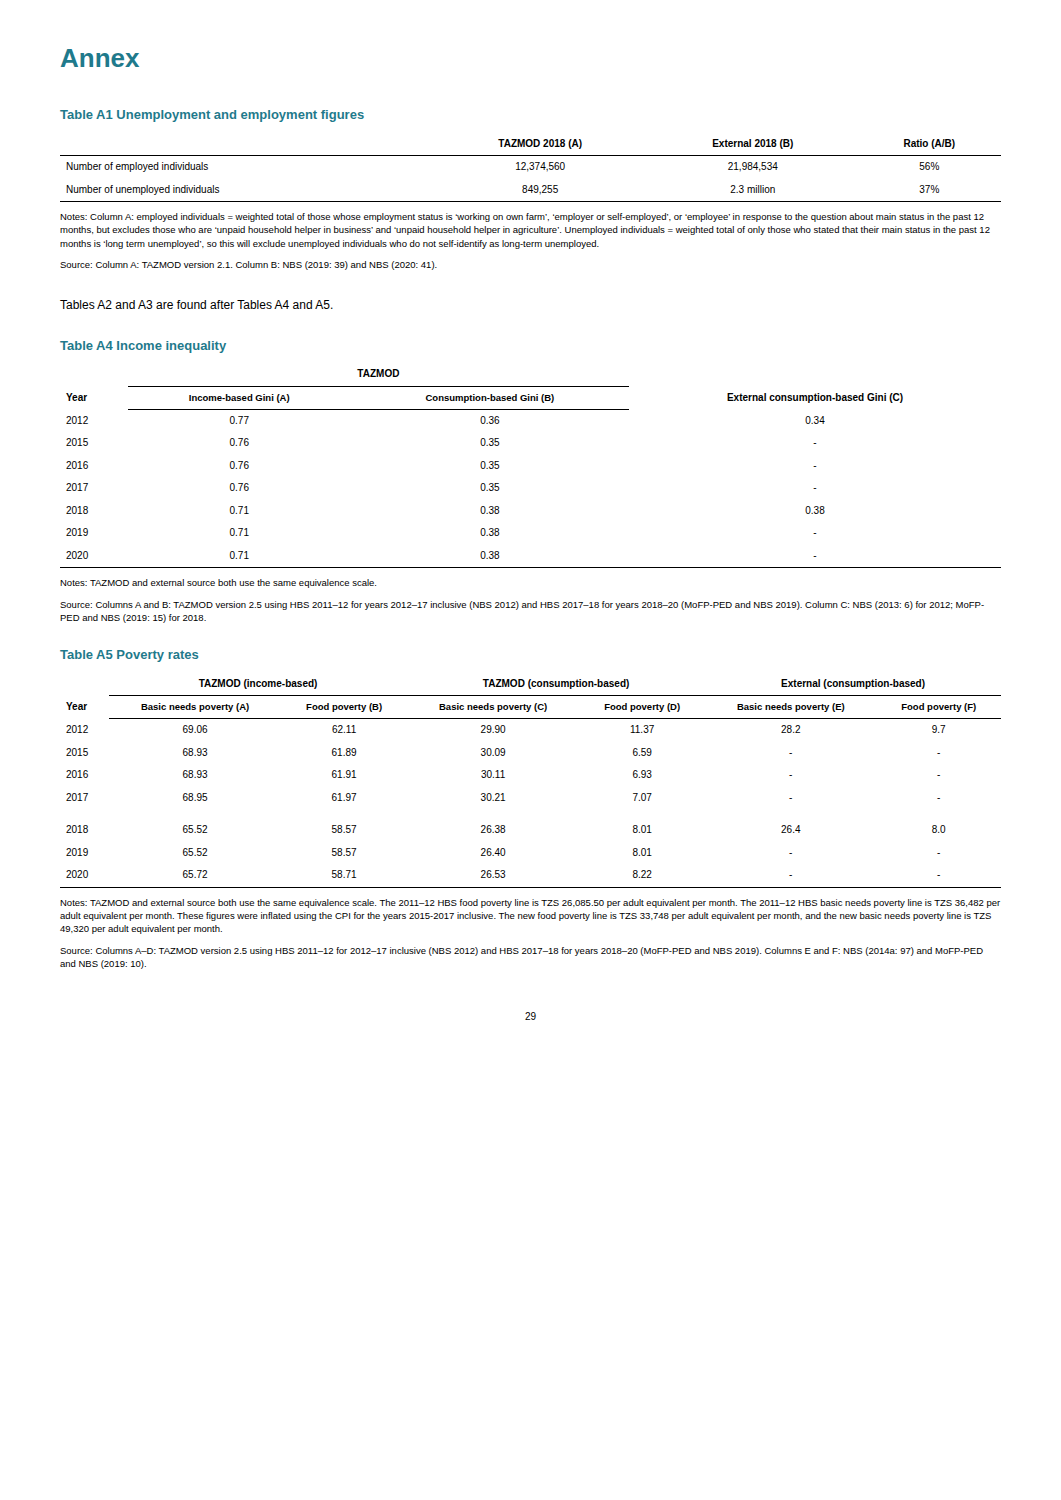Annex
Table A1 Unemployment and employment figures
| | TAZMOD 2018 (A) | External 2018 (B) | Ratio (A/B) |
| --- | --- | --- | --- |
| Number of employed individuals | 12,374,560 | 21,984,534 | 56% |
| Number of unemployed individuals | 849,255 | 2.3 million | 37% |
Notes: Column A: employed individuals = weighted total of those whose employment status is ‘working on own farm’, ‘employer or self-employed’, or ‘employee’ in response to the question about main status in the past 12 months, but excludes those who are ‘unpaid household helper in business’ and ‘unpaid household helper in agriculture’. Unemployed individuals = weighted total of only those who stated that their main status in the past 12 months is ‘long term unemployed’, so this will exclude unemployed individuals who do not self-identify as long-term unemployed.
Source: Column A: TAZMOD version 2.1. Column B: NBS (2019: 39) and NBS (2020: 41).
Tables A2 and A3 are found after Tables A4 and A5.
Table A4 Income inequality
| Year | TAZMOD | External consumption-based Gini (C) |
| --- | --- | --- |
| Income-based Gini (A) | Consumption-based Gini (B) |
| 2012 | 0.77 | 0.36 | 0.34 |
| 2015 | 0.76 | 0.35 | - |
| 2016 | 0.76 | 0.35 | - |
| 2017 | 0.76 | 0.35 | - |
| 2018 | 0.71 | 0.38 | 0.38 |
| 2019 | 0.71 | 0.38 | - |
| 2020 | 0.71 | 0.38 | - |
Notes: TAZMOD and external source both use the same equivalence scale.
Source: Columns A and B: TAZMOD version 2.5 using HBS 2011–12 for years 2012–17 inclusive (NBS 2012) and HBS 2017–18 for years 2018–20 (MoFP-PED and NBS 2019). Column C: NBS (2013: 6) for 2012; MoFP-PED and NBS (2019: 15) for 2018.
Table A5 Poverty rates
| Year | TAZMOD (income-based) | TAZMOD (consumption-based) | External (consumption-based) |
| --- | --- | --- | --- |
| Basic needs poverty (A) | Food poverty (B) | Basic needs poverty (C) | Food poverty (D) | Basic needs poverty (E) | Food poverty (F) |
| 2012 | 69.06 | 62.11 | 29.90 | 11.37 | 28.2 | 9.7 |
| 2015 | 68.93 | 61.89 | 30.09 | 6.59 | - | - |
| 2016 | 68.93 | 61.91 | 30.11 | 6.93 | - | - |
| 2017 | 68.95 | 61.97 | 30.21 | 7.07 | - | - |
| 2018 | 65.52 | 58.57 | 26.38 | 8.01 | 26.4 | 8.0 |
| 2019 | 65.52 | 58.57 | 26.40 | 8.01 | - | - |
| 2020 | 65.72 | 58.71 | 26.53 | 8.22 | - | - |
Notes: TAZMOD and external source both use the same equivalence scale. The 2011–12 HBS food poverty line is TZS 26,085.50 per adult equivalent per month. The 2011–12 HBS basic needs poverty line is TZS 36,482 per adult equivalent per month. These figures were inflated using the CPI for the years 2015-2017 inclusive. The new food poverty line is TZS 33,748 per adult equivalent per month, and the new basic needs poverty line is TZS 49,320 per adult equivalent per month.
Source: Columns A–D: TAZMOD version 2.5 using HBS 2011–12 for 2012–17 inclusive (NBS 2012) and HBS 2017–18 for years 2018–20 (MoFP-PED and NBS 2019). Columns E and F: NBS (2014a: 97) and MoFP-PED and NBS (2019: 10).
29